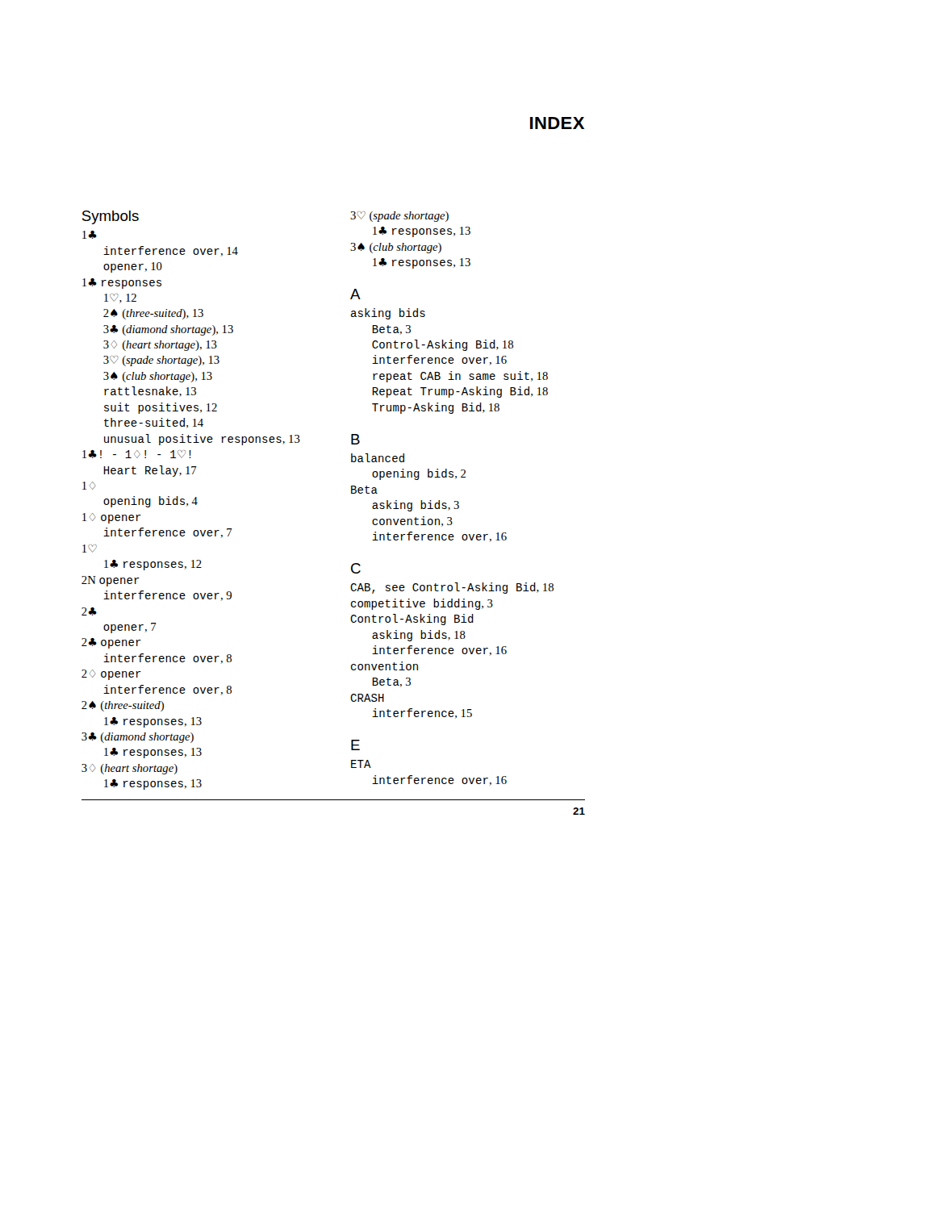INDEX
Symbols
1♣
interference over, 14
opener, 10
1♣ responses
1♡, 12
2♠ (three-suited), 13
3♣ (diamond shortage), 13
3♢ (heart shortage), 13
3♡ (spade shortage), 13
3♠ (club shortage), 13
rattlesnake, 13
suit positives, 12
three-suited, 14
unusual positive responses, 13
1♣! - 1♢! - 1♡!
Heart Relay, 17
1♢
opening bids, 4
1♢ opener
interference over, 7
1♡
1♣ responses, 12
2N opener
interference over, 9
2♣
opener, 7
2♣ opener
interference over, 8
2♢ opener
interference over, 8
2♠ (three-suited)
1♣ responses, 13
3♣ (diamond shortage)
1♣ responses, 13
3♢ (heart shortage)
1♣ responses, 13
3♡ (spade shortage)
1♣ responses, 13
3♠ (club shortage)
1♣ responses, 13
A
asking bids
Beta, 3
Control-Asking Bid, 18
interference over, 16
repeat CAB in same suit, 18
Repeat Trump-Asking Bid, 18
Trump-Asking Bid, 18
B
balanced
opening bids, 2
Beta
asking bids, 3
convention, 3
interference over, 16
C
CAB, see Control-Asking Bid, 18
competitive bidding, 3
Control-Asking Bid
asking bids, 18
interference over, 16
convention
Beta, 3
CRASH
interference, 15
E
ETA
interference over, 16
21